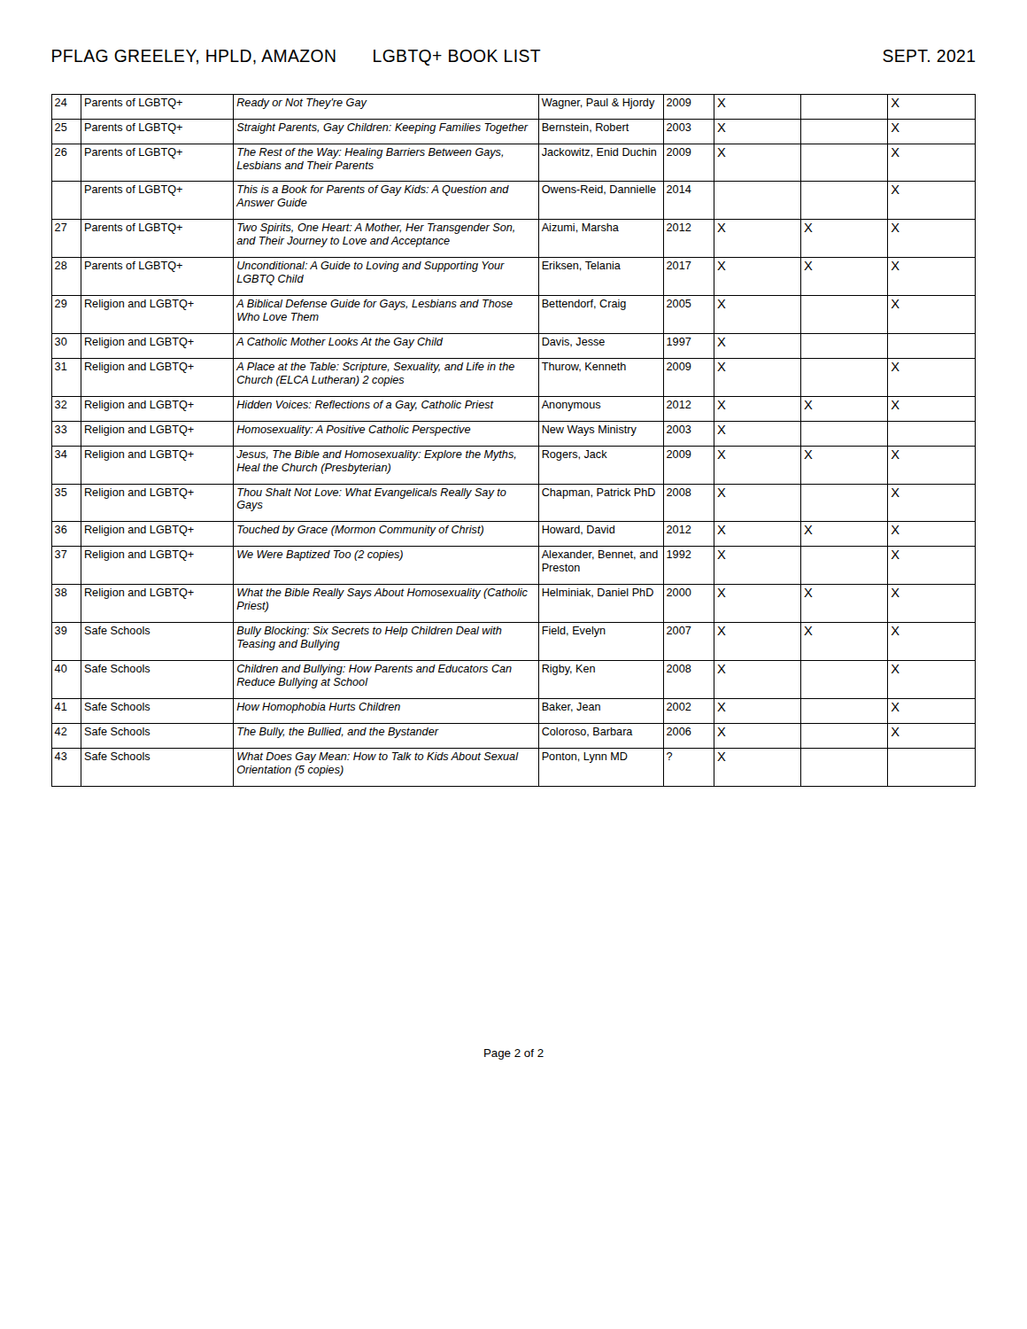PFLAG GREELEY, HPLD, AMAZON LGBTQ+ BOOK LIST
SEPT. 2021
| 24 | Parents of LGBTQ+ | Ready or Not They're Gay | Wagner, Paul & Hjordy | 2009 | X | | X |
| 25 | Parents of LGBTQ+ | Straight Parents, Gay Children: Keeping Families Together | Bernstein, Robert | 2003 | X | | X |
| 26 | Parents of LGBTQ+ | The Rest of the Way: Healing Barriers Between Gays, Lesbians and Their Parents | Jackowitz, Enid Duchin | 2009 | X | | X |
| | Parents of LGBTQ+ | This is a Book for Parents of Gay Kids: A Question and Answer Guide | Owens-Reid, Dannielle | 2014 | | | X |
| 27 | Parents of LGBTQ+ | Two Spirits, One Heart: A Mother, Her Transgender Son, and Their Journey to Love and Acceptance | Aizumi, Marsha | 2012 | X | X | X |
| 28 | Parents of LGBTQ+ | Unconditional: A Guide to Loving and Supporting Your LGBTQ Child | Eriksen, Telania | 2017 | X | X | X |
| 29 | Religion and LGBTQ+ | A Biblical Defense Guide for Gays, Lesbians and Those Who Love Them | Bettendorf, Craig | 2005 | X | | X |
| 30 | Religion and LGBTQ+ | A Catholic Mother Looks At the Gay Child | Davis, Jesse | 1997 | X | | |
| 31 | Religion and LGBTQ+ | A Place at the Table: Scripture, Sexuality, and Life in the Church (ELCA Lutheran) 2 copies | Thurow, Kenneth | 2009 | X | | X |
| 32 | Religion and LGBTQ+ | Hidden Voices: Reflections of a Gay, Catholic Priest | Anonymous | 2012 | X | X | X |
| 33 | Religion and LGBTQ+ | Homosexuality: A Positive Catholic Perspective | New Ways Ministry | 2003 | X | | |
| 34 | Religion and LGBTQ+ | Jesus, The Bible and Homosexuality: Explore the Myths, Heal the Church (Presbyterian) | Rogers, Jack | 2009 | X | X | X |
| 35 | Religion and LGBTQ+ | Thou Shalt Not Love: What Evangelicals Really Say to Gays | Chapman, Patrick PhD | 2008 | X | | X |
| 36 | Religion and LGBTQ+ | Touched by Grace (Mormon Community of Christ) | Howard, David | 2012 | X | X | X |
| 37 | Religion and LGBTQ+ | We Were Baptized Too (2 copies) | Alexander, Bennet, and Preston | 1992 | X | | X |
| 38 | Religion and LGBTQ+ | What the Bible Really Says About Homosexuality (Catholic Priest) | Helminiak, Daniel PhD | 2000 | X | X | X |
| 39 | Safe Schools | Bully Blocking: Six Secrets to Help Children Deal with Teasing and Bullying | Field, Evelyn | 2007 | X | X | X |
| 40 | Safe Schools | Children and Bullying: How Parents and Educators Can Reduce Bullying at School | Rigby, Ken | 2008 | X | | X |
| 41 | Safe Schools | How Homophobia Hurts Children | Baker, Jean | 2002 | X | | X |
| 42 | Safe Schools | The Bully, the Bullied, and the Bystander | Coloroso, Barbara | 2006 | X | | X |
| 43 | Safe Schools | What Does Gay Mean: How to Talk to Kids About Sexual Orientation (5 copies) | Ponton, Lynn MD | ? | X | | |
Page 2 of 2